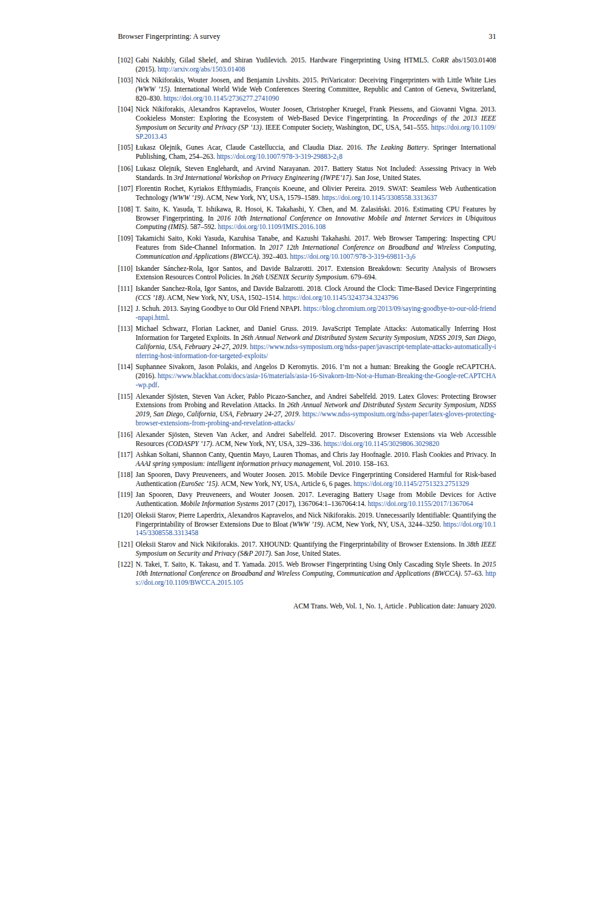Browser Fingerprinting: A survey 31
[102] Gabi Nakibly, Gilad Shelef, and Shiran Yudilevich. 2015. Hardware Fingerprinting Using HTML5. CoRR abs/1503.01408 (2015). http://arxiv.org/abs/1503.01408
[103] Nick Nikiforakis, Wouter Joosen, and Benjamin Livshits. 2015. PriVaricator: Deceiving Fingerprinters with Little White Lies (WWW ’15). International World Wide Web Conferences Steering Committee, Republic and Canton of Geneva, Switzerland, 820–830. https://doi.org/10.1145/2736277.2741090
[104] Nick Nikiforakis, Alexandros Kapravelos, Wouter Joosen, Christopher Kruegel, Frank Piessens, and Giovanni Vigna. 2013. Cookieless Monster: Exploring the Ecosystem of Web-Based Device Fingerprinting. In Proceedings of the 2013 IEEE Symposium on Security and Privacy (SP ’13). IEEE Computer Society, Washington, DC, USA, 541–555. https://doi.org/10.1109/SP.2013.43
[105] Łukasz Olejnik, Gunes Acar, Claude Castelluccia, and Claudia Diaz. 2016. The Leaking Battery. Springer International Publishing, Cham, 254–263. https://doi.org/10.1007/978-3-319-29883-218
[106] Lukasz Olejnik, Steven Englehardt, and Arvind Narayanan. 2017. Battery Status Not Included: Assessing Privacy in Web Standards. In 3rd International Workshop on Privacy Engineering (IWPE’17). San Jose, United States.
[107] Florentin Rochet, Kyriakos Efthymiadis, François Koeune, and Olivier Pereira. 2019. SWAT: Seamless Web Authentication Technology (WWW ’19). ACM, New York, NY, USA, 1579–1589. https://doi.org/10.1145/3308558.3313637
[108] T. Saito, K. Yasuda, T. Ishikawa, R. Hosoi, K. Takahashi, Y. Chen, and M. Zalasiński. 2016. Estimating CPU Features by Browser Fingerprinting. In 2016 10th International Conference on Innovative Mobile and Internet Services in Ubiquitous Computing (IMIS). 587–592. https://doi.org/10.1109/IMIS.2016.108
[109] Takamichi Saito, Koki Yasuda, Kazuhisa Tanabe, and Kazushi Takahashi. 2017. Web Browser Tampering: Inspecting CPU Features from Side-Channel Information. In 2017 12th International Conference on Broadband and Wireless Computing, Communication and Applications (BWCCA). 392–403. https://doi.org/10.1007/978-3-319-69811-336
[110] Iskander Sánchez-Rola, Igor Santos, and Davide Balzarotti. 2017. Extension Breakdown: Security Analysis of Browsers Extension Resources Control Policies. In 26th USENIX Security Symposium. 679–694.
[111] Iskander Sanchez-Rola, Igor Santos, and Davide Balzarotti. 2018. Clock Around the Clock: Time-Based Device Fingerprinting (CCS ’18). ACM, New York, NY, USA, 1502–1514. https://doi.org/10.1145/3243734.3243796
[112] J. Schuh. 2013. Saying Goodbye to Our Old Friend NPAPI. https://blog.chromium.org/2013/09/saying-goodbye-to-our-old-friend-npapi.html.
[113] Michael Schwarz, Florian Lackner, and Daniel Gruss. 2019. JavaScript Template Attacks: Automatically Inferring Host Information for Targeted Exploits. In 26th Annual Network and Distributed System Security Symposium, NDSS 2019, San Diego, California, USA, February 24-27, 2019. https://www.ndss-symposium.org/ndss-paper/javascript-template-attacks-automatically-inferring-host-information-for-targeted-exploits/
[114] Suphannee Sivakorn, Jason Polakis, and Angelos D Keromytis. 2016. I’m not a human: Breaking the Google reCAPTCHA. (2016). https://www.blackhat.com/docs/asia-16/materials/asia-16-Sivakorn-Im-Not-a-Human-Breaking-the-Google-reCAPTCHA-wp.pdf.
[115] Alexander Sjösten, Steven Van Acker, Pablo Picazo-Sanchez, and Andrei Sabelfeld. 2019. Latex Gloves: Protecting Browser Extensions from Probing and Revelation Attacks. In 26th Annual Network and Distributed System Security Symposium, NDSS 2019, San Diego, California, USA, February 24-27, 2019. https://www.ndss-symposium.org/ndss-paper/latex-gloves-protecting-browser-extensions-from-probing-and-revelation-attacks/
[116] Alexander Sjösten, Steven Van Acker, and Andrei Sabelfeld. 2017. Discovering Browser Extensions via Web Accessible Resources (CODASPY ’17). ACM, New York, NY, USA, 329–336. https://doi.org/10.1145/3029806.3029820
[117] Ashkan Soltani, Shannon Canty, Quentin Mayo, Lauren Thomas, and Chris Jay Hoofnagle. 2010. Flash Cookies and Privacy. In AAAI spring symposium: intelligent information privacy management, Vol. 2010. 158–163.
[118] Jan Spooren, Davy Preuveneers, and Wouter Joosen. 2015. Mobile Device Fingerprinting Considered Harmful for Risk-based Authentication (EuroSec ’15). ACM, New York, NY, USA, Article 6, 6 pages. https://doi.org/10.1145/2751323.2751329
[119] Jan Spooren, Davy Preuveneers, and Wouter Joosen. 2017. Leveraging Battery Usage from Mobile Devices for Active Authentication. Mobile Information Systems 2017 (2017), 1367064:1–1367064:14. https://doi.org/10.1155/2017/1367064
[120] Oleksii Starov, Pierre Laperdrix, Alexandros Kapravelos, and Nick Nikiforakis. 2019. Unnecessarily Identifiable: Quantifying the Fingerprintability of Browser Extensions Due to Bloat (WWW ’19). ACM, New York, NY, USA, 3244–3250. https://doi.org/10.1145/3308558.3313458
[121] Oleksii Starov and Nick Nikiforakis. 2017. XHOUND: Quantifying the Fingerprintability of Browser Extensions. In 38th IEEE Symposium on Security and Privacy (S&P 2017). San Jose, United States.
[122] N. Takei, T. Saito, K. Takasu, and T. Yamada. 2015. Web Browser Fingerprinting Using Only Cascading Style Sheets. In 2015 10th International Conference on Broadband and Wireless Computing, Communication and Applications (BWCCA). 57–63. https://doi.org/10.1109/BWCCA.2015.105
ACM Trans. Web, Vol. 1, No. 1, Article . Publication date: January 2020.